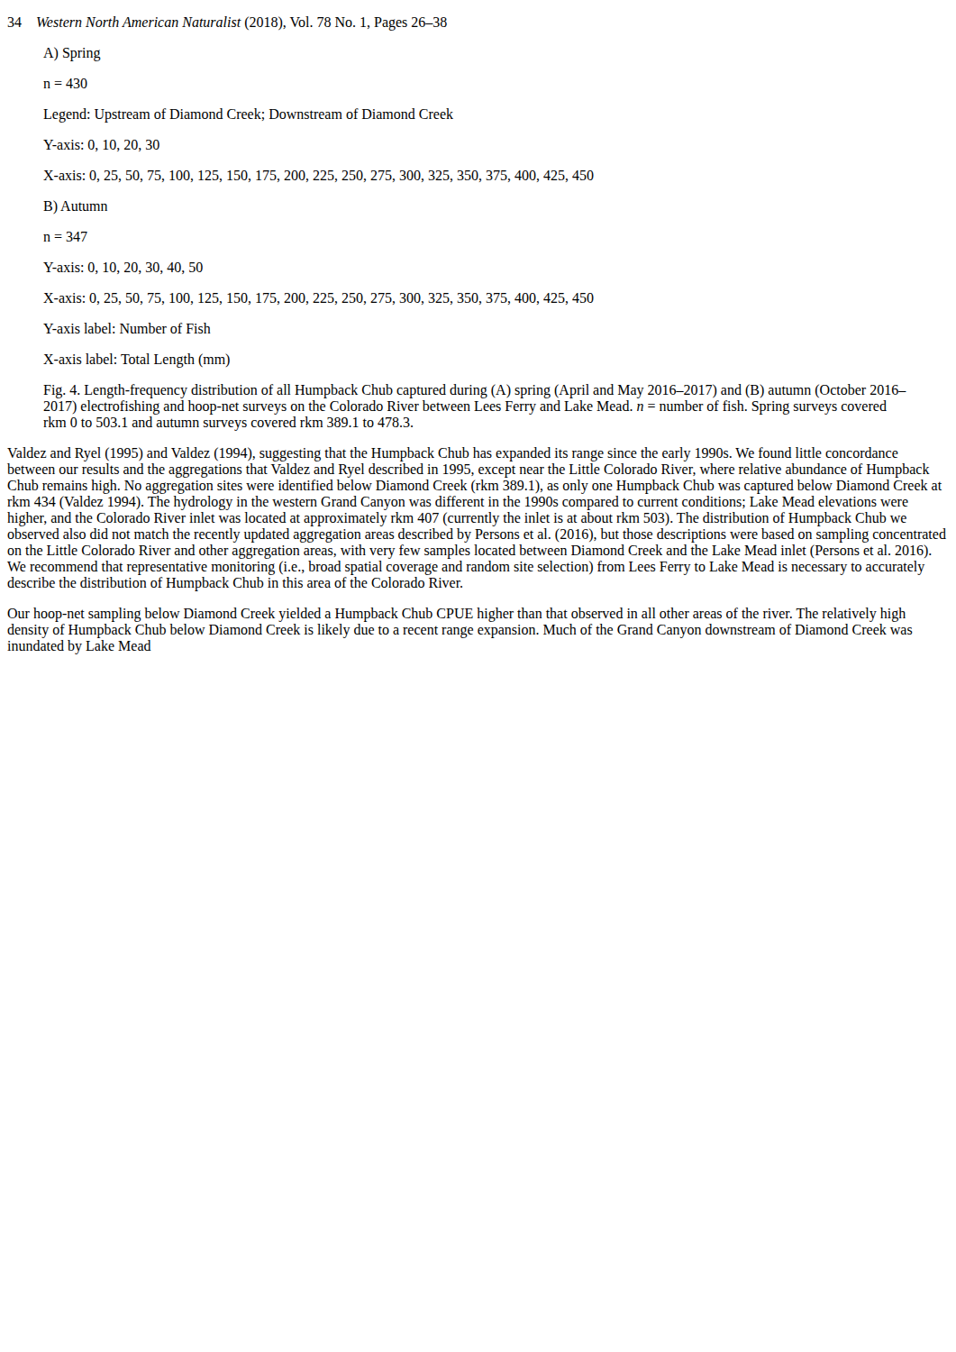34 Western North American Naturalist (2018), Vol. 78 No. 1, Pages 26–38
A) Spring
n = 430
Legend: Upstream of Diamond Creek; Downstream of Diamond Creek
Y-axis: 0, 10, 20, 30
X-axis: 0, 25, 50, 75, 100, 125, 150, 175, 200, 225, 250, 275, 300, 325, 350, 375, 400, 425, 450
B) Autumn
n = 347
Y-axis: 0, 10, 20, 30, 40, 50
X-axis: 0, 25, 50, 75, 100, 125, 150, 175, 200, 225, 250, 275, 300, 325, 350, 375, 400, 425, 450
Y-axis label: Number of Fish
X-axis label: Total Length (mm)
Fig. 4. Length-frequency distribution of all Humpback Chub captured during (A) spring (April and May 2016–2017) and (B) autumn (October 2016–2017) electrofishing and hoop-net surveys on the Colorado River between Lees Ferry and Lake Mead. n = number of fish. Spring surveys covered rkm 0 to 503.1 and autumn surveys covered rkm 389.1 to 478.3.
Valdez and Ryel (1995) and Valdez (1994), suggesting that the Humpback Chub has expanded its range since the early 1990s. We found little concordance between our results and the aggregations that Valdez and Ryel described in 1995, except near the Little Colorado River, where relative abundance of Humpback Chub remains high. No aggregation sites were identified below Diamond Creek (rkm 389.1), as only one Humpback Chub was captured below Diamond Creek at rkm 434 (Valdez 1994). The hydrology in the western Grand Canyon was different in the 1990s compared to current conditions; Lake Mead elevations were higher, and the Colorado River inlet was located at approximately rkm 407 (currently the inlet is at about rkm 503). The distribution of Humpback Chub we observed also did not match the recently updated aggregation areas described by Persons et al. (2016), but those descriptions were based on sampling concentrated on the Little Colorado River and other aggregation areas, with very few samples located between Diamond Creek and the Lake Mead inlet (Persons et al. 2016). We recommend that representative monitoring (i.e., broad spatial coverage and random site selection) from Lees Ferry to Lake Mead is necessary to accurately describe the distribution of Humpback Chub in this area of the Colorado River.
Our hoop-net sampling below Diamond Creek yielded a Humpback Chub CPUE higher than that observed in all other areas of the river. The relatively high density of Humpback Chub below Diamond Creek is likely due to a recent range expansion. Much of the Grand Canyon downstream of Diamond Creek was inundated by Lake Mead